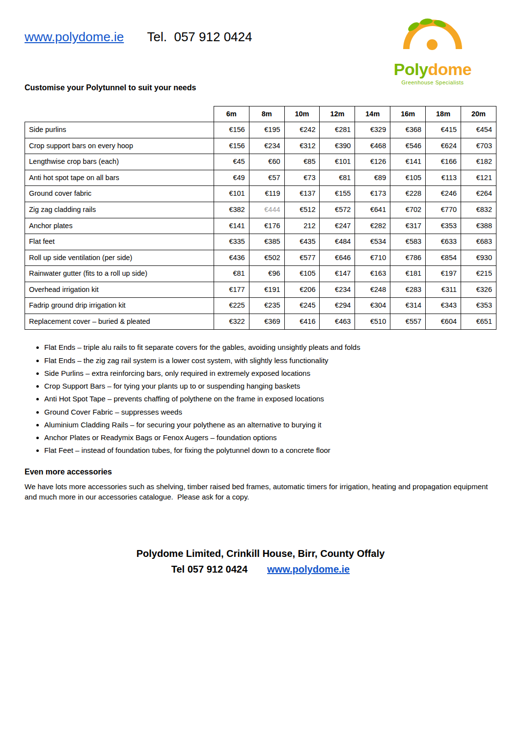www.polydome.ie Tel. 057 912 0424
Poly dome
Greenhouse Specialists
Customise your Polytunnel to suit your needs
| | 6m | 8m | 10m | 12m | 14m | 16m | 18m | 20m |
| --- | --- | --- | --- | --- | --- | --- | --- | --- |
| Side purlins | €156 | €195 | €242 | €281 | €329 | €368 | €415 | €454 |
| Crop support bars on every hoop | €156 | €234 | €312 | €390 | €468 | €546 | €624 | €703 |
| Lengthwise crop bars (each) | €45 | €60 | €85 | €101 | €126 | €141 | €166 | €182 |
| Anti hot spot tape on all bars | €49 | €57 | €73 | €81 | €89 | €105 | €113 | €121 |
| Ground cover fabric | €101 | €119 | €137 | €155 | €173 | €228 | €246 | €264 |
| Zig zag cladding rails | €382 | €444 | €512 | €572 | €641 | €702 | €770 | €832 |
| Anchor plates | €141 | €176 | 212 | €247 | €282 | €317 | €353 | €388 |
| Flat feet | €335 | €385 | €435 | €484 | €534 | €583 | €633 | €683 |
| Roll up side ventilation (per side) | €436 | €502 | €577 | €646 | €710 | €786 | €854 | €930 |
| Rainwater gutter (fits to a roll up side) | €81 | €96 | €105 | €147 | €163 | €181 | €197 | €215 |
| Overhead irrigation kit | €177 | €191 | €206 | €234 | €248 | €283 | €311 | €326 |
| Fadrip ground drip irrigation kit | €225 | €235 | €245 | €294 | €304 | €314 | €343 | €353 |
| Replacement cover – buried & pleated | €322 | €369 | €416 | €463 | €510 | €557 | €604 | €651 |
Flat Ends – triple alu rails to fit separate covers for the gables, avoiding unsightly pleats and folds
Flat Ends – the zig zag rail system is a lower cost system, with slightly less functionality
Side Purlins – extra reinforcing bars, only required in extremely exposed locations
Crop Support Bars – for tying your plants up to or suspending hanging baskets
Anti Hot Spot Tape – prevents chaffing of polythene on the frame in exposed locations
Ground Cover Fabric – suppresses weeds
Aluminium Cladding Rails – for securing your polythene as an alternative to burying it
Anchor Plates or Readymix Bags or Fenox Augers – foundation options
Flat Feet – instead of foundation tubes, for fixing the polytunnel down to a concrete floor
Even more accessories
We have lots more accessories such as shelving, timber raised bed frames, automatic timers for irrigation, heating and propagation equipment and much more in our accessories catalogue. Please ask for a copy.
Polydome Limited, Crinkill House, Birr, County Offaly
Tel 057 912 0424 www.polydome.ie